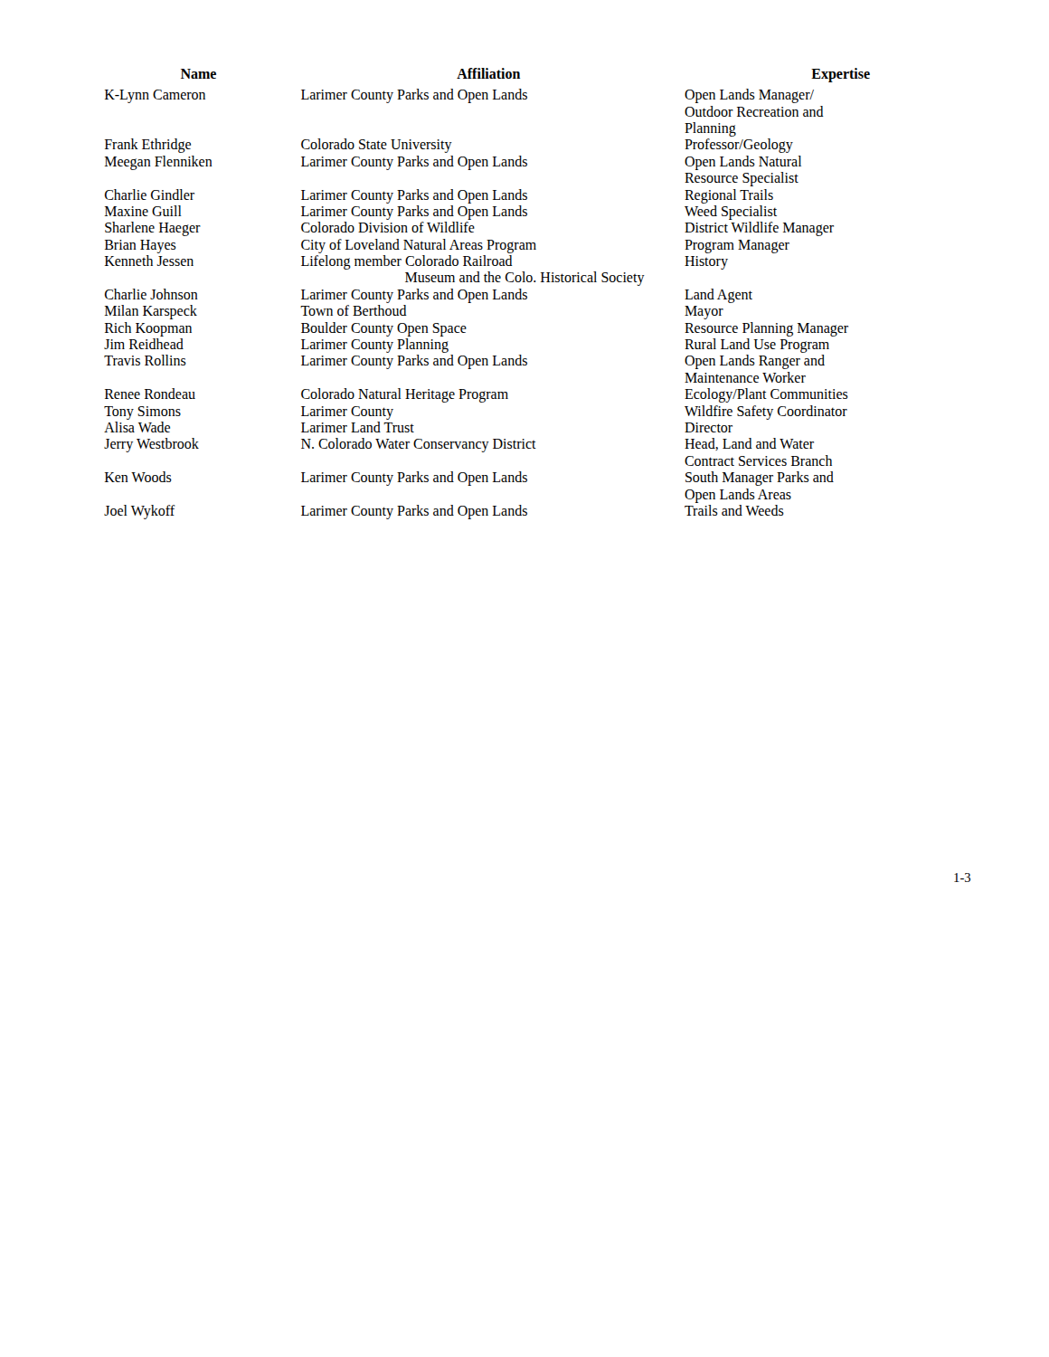| Name | Affiliation | Expertise |
| --- | --- | --- |
| K-Lynn Cameron | Larimer County Parks and Open Lands | Open Lands Manager/ Outdoor Recreation and Planning |
| Frank Ethridge | Colorado State University | Professor/Geology |
| Meegan Flenniken | Larimer County Parks and Open Lands | Open Lands Natural Resource Specialist |
| Charlie Gindler | Larimer County Parks and Open Lands | Regional Trails |
| Maxine Guill | Larimer County Parks and Open Lands | Weed Specialist |
| Sharlene Haeger | Colorado Division of Wildlife | District Wildlife Manager |
| Brian Hayes | City of Loveland Natural Areas Program | Program Manager |
| Kenneth Jessen | Lifelong member Colorado Railroad Museum and the Colo. Historical Society | History |
| Charlie Johnson | Larimer County Parks and Open Lands | Land Agent |
| Milan Karspeck | Town of Berthoud | Mayor |
| Rich Koopman | Boulder County Open Space | Resource Planning Manager |
| Jim Reidhead | Larimer County Planning | Rural Land Use Program |
| Travis Rollins | Larimer County Parks and Open Lands | Open Lands Ranger and Maintenance Worker |
| Renee Rondeau | Colorado Natural Heritage Program | Ecology/Plant Communities |
| Tony Simons | Larimer County | Wildfire Safety Coordinator |
| Alisa Wade | Larimer Land Trust | Director |
| Jerry Westbrook | N. Colorado Water Conservancy District | Head, Land and Water Contract Services Branch |
| Ken Woods | Larimer County Parks and Open Lands | South Manager Parks and Open Lands Areas |
| Joel Wykoff | Larimer County Parks and Open Lands | Trails and Weeds |
1-3